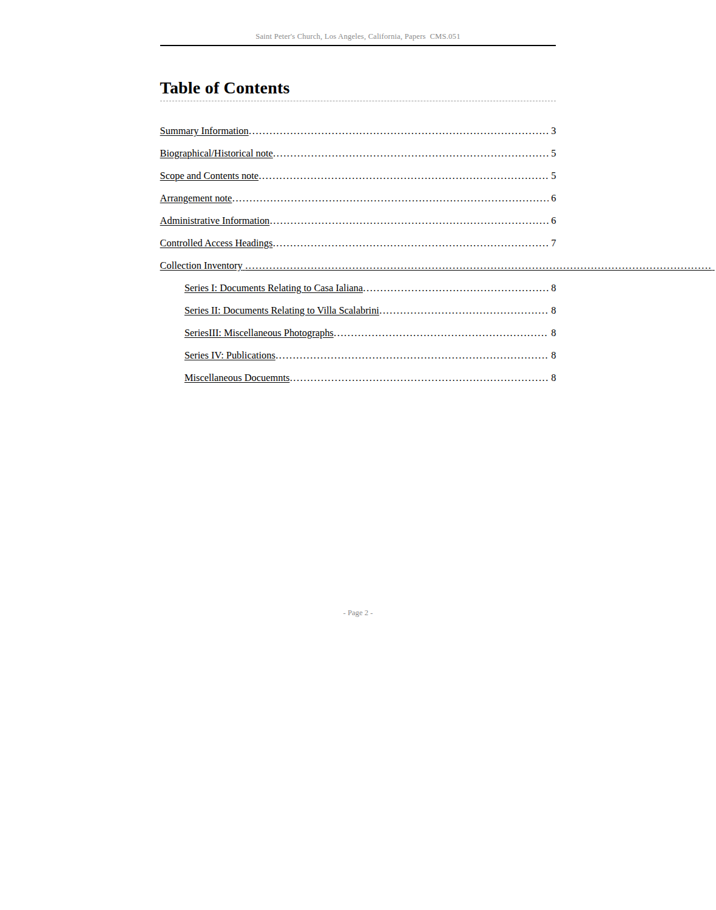Saint Peter's Church, Los Angeles, California, Papers CMS.051
Table of Contents
Summary Information .................................................................................................................................. 3
Biographical/Historical note ............................................................................................................................. 5
Scope and Contents note ............................................................................................................................... 5
Arrangement note ......................................................................................................................................... 6
Administrative Information .............................................................................................................................. 6
Controlled Access Headings ............................................................................................................................. 7
Collection Inventory </a ....................................................................................................................................... 8
Series I: Documents Relating to Casa Ialiana ......................................................................................... 8
Series II: Documents Relating to Villa Scalabrini ................................................................................ 8
SeriesIII: Miscellaneous Photographs ..................................................................................................... 8
Series IV: Publications ....................................................................................................................... 8
Miscellaneous Docuemnts ................................................................................................................... 8
- Page 2 -